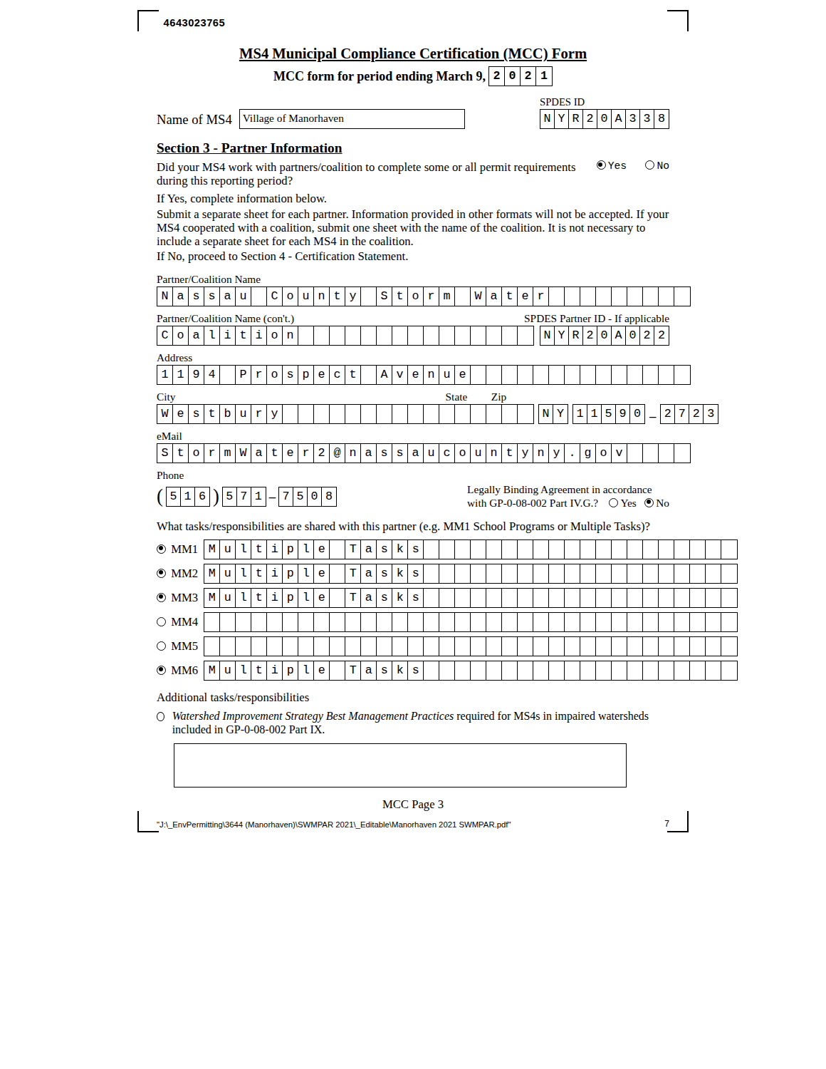4643023765
MS4 Municipal Compliance Certification (MCC) Form
MCC form for period ending March 9, 2021
Name of MS4 Village of Manorhaven
SPDES ID
NYR 20 A 338
Section 3 - Partner Information
Yes No Did your MS4 work with partners/coalition to complete some or all permit requirements during this reporting period?
If Yes, complete information below.
Submit a separate sheet for each partner. Information provided in other formats will not be accepted. If your MS4 cooperated with a coalition, submit one sheet with the name of the coalition. It is not necessary to include a separate sheet for each MS4 in the coalition.
If No, proceed to Section 4 - Certification Statement.
Partner/Coalition Name
Nassau County Storm Water
Partner/Coalition Name (con't.) SPDES Partner ID - If applicable
Coalition NYR 20 A 022
Address
1194 Prospect Avenue
City State Zip
Westbury NY 11590 – 2723
eMail
StormWater 2@nassaucountyny. gov
Phone
( 516 ) 571 – 7508 Legally Binding Agreement in accordance
with GP-0-08-002 Part IV.G.? Yes No
What tasks/responsibilities are shared with this partner (e.g. MM1 School Programs or Multiple Tasks)?
MM1 Multiple Tasks
MM2 Multiple Tasks
MM3 Multiple Tasks
MM4
MM5
MM6 Multiple Tasks
Additional tasks/responsibilities
Watershed Improvement Strategy Best Management Practices required for MS4s in impaired watersheds included in GP-0-08-002 Part IX.
MCC Page 3
"J:\_EnvPermitting\3644 (Manorhaven)\SWMPAR 2021\_Editable\Manorhaven 2021 SWMPAR.pdf" 7